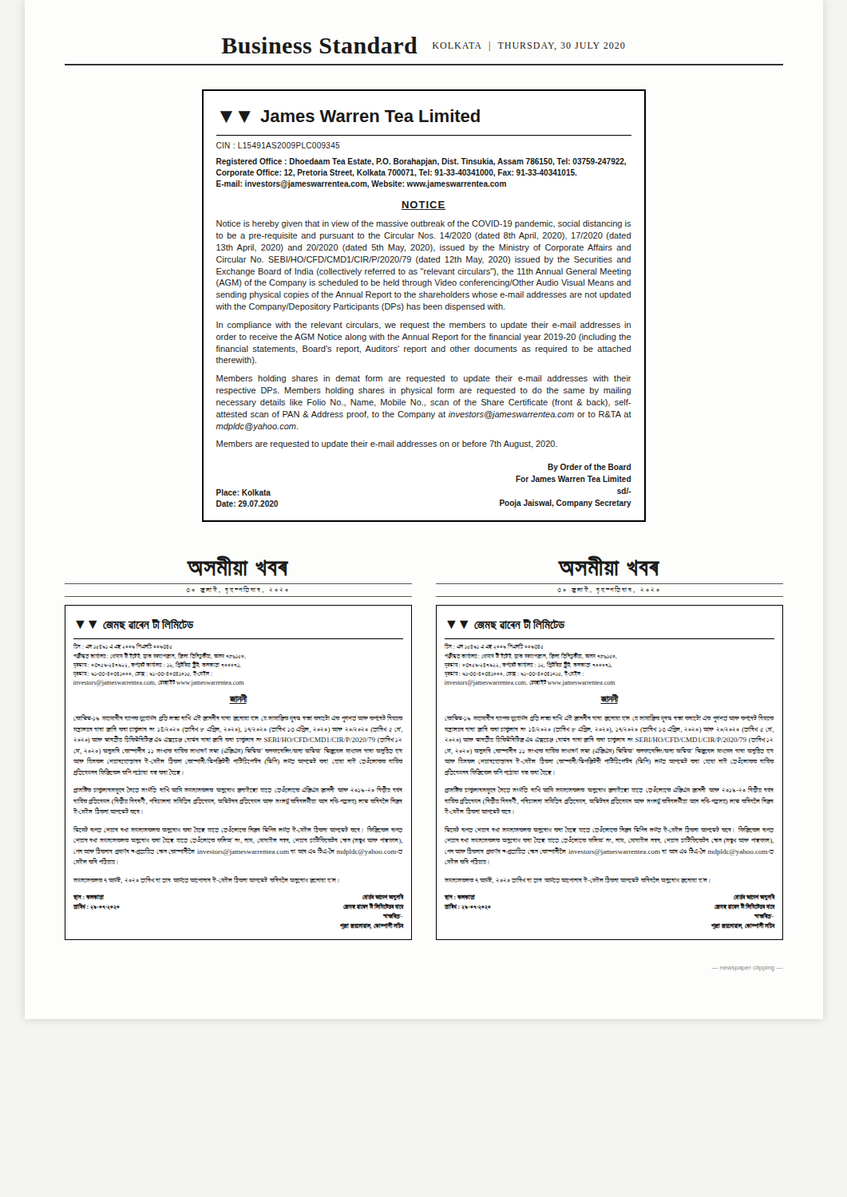Business Standard KOLKATA | THURSDAY, 30 JULY 2020
▼▼ James Warren Tea Limited
CIN : L15491AS2009PLC009345
Registered Office : Dhoedaam Tea Estate, P.O. Borahapjan, Dist. Tinsukia, Assam 786150, Tel: 03759-247922, Corporate Office: 12, Pretoria Street, Kolkata 700071, Tel: 91-33-40341000, Fax: 91-33-40341015.
E-mail: investors@jameswarrentea.com, Website: www.jameswarrentea.com
NOTICE
Notice is hereby given that in view of the massive outbreak of the COVID-19 pandemic, social distancing is to be a pre-requisite and pursuant to the Circular Nos. 14/2020 (dated 8th April, 2020), 17/2020 (dated 13th April, 2020) and 20/2020 (dated 5th May, 2020), issued by the Ministry of Corporate Affairs and Circular No. SEBI/HO/CFD/CMD1/CIR/P/2020/79 (dated 12th May, 2020) issued by the Securities and Exchange Board of India (collectively referred to as "relevant circulars"), the 11th Annual General Meeting (AGM) of the Company is scheduled to be held through Video conferencing/Other Audio Visual Means and sending physical copies of the Annual Report to the shareholders whose e-mail addresses are not updated with the Company/Depository Participants (DPs) has been dispensed with.
In compliance with the relevant circulars, we request the members to update their e-mail addresses in order to receive the AGM Notice along with the Annual Report for the financial year 2019-20 (including the financial statements, Board's report, Auditors' report and other documents as required to be attached therewith).
Members holding shares in demat form are requested to update their e-mail addresses with their respective DPs. Members holding shares in physical form are requested to do the same by mailing necessary details like Folio No., Name, Mobile No., scan of the Share Certificate (front & back), self-attested scan of PAN & Address proof, to the Company at investors@jameswarrentea.com or to R&TA at mdpldc@yahoo.com.
Members are requested to update their e-mail addresses on or before 7th August, 2020.
Place: Kolkata
Date: 29.07.2020
By Order of the Board
For James Warren Tea Limited
sd/-
Pooja Jaiswal, Company Secretary
অসমীয়া খবৰ
৩০ জুলাই, বৃহস্পতিবাৰ, ২০২০
▼▼ জেমছ ৱাৰেন টী লিমিটেড
চিন : এল ১৫৪৯১ এ এছ ২০০৯ পিএলচি ০০৯৩৪৫
পঞ্জীভূত কাৰ্যালয় : ধোদাম টী ইষ্টেট, ডাক বৰহাপজান, জিলা তিনিচুকীয়া, অসম ৭৮৬১৫০,
দূৰভাষ : ০৩৭৫৯-২৪৭৯২২, কৰ্পৰেট কাৰ্যালয় : ১২, প্ৰিটৰিয়া ষ্ট্ৰীট, কলকাতা ৭০০০৭১,
দূৰভাষ : ৯১-৩৩-৪০৩৪১০০০, ফেক্স : ৯১-৩৩-৪০৩৪১০১৫, ই-মেইল :
investors@jameswarrentea.com, ৱেবছাইট www.jameswarrentea.com
জাননী
কোভিড-১৯ মহামাৰীৰ ব্যাপক দুৰ্যোগৰ প্ৰতি লক্ষ্য ৰাখি এই জাননীৰ দ্বাৰা জনোৱা হ'ল যে সামাজিক দূৰত্ব ৰক্ষা কৰাটো এক পূৰ্বশৰ্ত আৰু কৰ্পৰেট বিষয়ক মন্ত্ৰালয়ৰ দ্বাৰা জাৰি কৰা চাৰ্কুলাৰ নং ১৪/২০২০ (তাৰিখ ৮ এপ্ৰিল, ২০২০), ১৭/২০২০ (তাৰিখ ১৩ এপ্ৰিল, ২০২০) আৰু ২০/২০২০ (তাৰিখ ৫ মে', ২০২০) আৰু ভাৰতীয় চিকিউৰিটিজ এণ্ড এক্সচেঞ্জ বোৰ্ডৰ দ্বাৰা জাৰি কৰা চাৰ্কুলাৰ নং SEBI/HO/CFD/CMD1/CIR/P/2020/79 (তাৰিখ ১২ মে', ২০২০) অনুসৰি কোম্পানীৰ ১১ সংখ্যক বাৰ্ষিক সাধাৰণ সভা (এজিএম) ভিডিঅ' কনফাৰেন্সিং/অন্য অডিঅ' ভিজুৱেল মাধ্যমৰ দ্বাৰা অনুষ্ঠিত হ'ব আৰু যিসকল শেয়াৰহোল্ডাৰৰ ই-মেইল ঠিকনা কোম্পানী/ডিপজিটৰী পাৰ্টিচিপেণ্টৰ (ডিপি) লগত আপডেট কৰা হোৱা নাই তেওঁলোকক বাৰ্ষিক প্ৰতিবেদনৰ ফিজিকেল কপি পঠোৱা বন্ধ কৰা হৈছে।
প্ৰাসঙ্গিক চাৰ্কুলাৰসমূহৰ সৈতে সংগতি ৰাখি আমি সদস্যসকলক অনুৰোধ জনাইছো যাতে তেওঁলোকে এজিএম জাননী আৰু ২০১৯-২০ বিত্তীয় বৰ্ষৰ বাৰ্ষিক প্ৰতিবেদন (বিত্তীয় বিবৰণী, পৰিচালনা সমিতিৰ প্ৰতিবেদন, অডিটৰৰ প্ৰতিবেদন আৰু সংলগ্ন কৰিবলগীয়া আন নথি-পত্ৰসহ) লাভ কৰিবলৈ নিজৰ ই-মেইল ঠিকনা আপডেট কৰে।
ডিমেট ৰূপত শেয়াৰ ৰখা সদস্যসকলক অনুৰোধ কৰা হৈছে যাতে তেওঁলোকে নিজৰ ডিপিৰ লগত ই-মেইল ঠিকনা আপডেট কৰে। ফিজিকেল ৰূপত শেয়াৰ ৰখা সদস্যসকলক অনুৰোধ কৰা হৈছে যাতে তেওঁলোকে ফলিঅ' নং, নাম, মোবাইল নম্বৰ, শেয়াৰ চাৰ্টিফিকেটৰ স্কেন (সন্মুখ আৰু পাছফাল), পেন আৰু ঠিকনাৰ প্ৰমাণৰ স্ব-প্ৰত্যয়িত স্কেন কোম্পানীলৈ investors@jameswarrentea.com বা আৰ এণ্ড টিএ-লৈ mdpldc@yahoo.com-ত মেইল কৰি পঠিয়ায়।
সদস্যসকলক ৭ আগষ্ট, ২০২০ তাৰিখ বা তাৰ আগতে আপোনাৰ ই-মেইল ঠিকনা আপডেট কৰিবলৈ অনুৰোধ জনোৱা হ'ল।
স্থান : কলকাতা
তাৰিখ : ২৯-০৭-২০২০
বোৰ্ডৰ আদেশ অনুসৰি
জেমছ ৱাৰেন টী লিমিটেডৰ বাবে
স্বাক্ষৰিত/-
পূজা জয়সোৱাল, কোম্পানী সচিব
অসমীয়া খবৰ
৩০ জুলাই, বৃহস্পতিবাৰ, ২০২০
▼▼ জেমছ ৱাৰেন টী লিমিটেড
চিন : এল ১৫৪৯১ এ এছ ২০০৯ পিএলচি ০০৯৩৪৫
পঞ্জীভূত কাৰ্যালয় : ধোদাম টী ইষ্টেট, ডাক বৰহাপজান, জিলা তিনিচুকীয়া, অসম ৭৮৬১৫০,
দূৰভাষ : ০৩৭৫৯-২৪৭৯২২, কৰ্পৰেট কাৰ্যালয় : ১২, প্ৰিটৰিয়া ষ্ট্ৰীট, কলকাতা ৭০০০৭১,
দূৰভাষ : ৯১-৩৩-৪০৩৪১০০০, ফেক্স : ৯১-৩৩-৪০৩৪১০১৫, ই-মেইল :
investors@jameswarrentea.com, ৱেবছাইট www.jameswarrentea.com
জাননী
কোভিড-১৯ মহামাৰীৰ ব্যাপক দুৰ্যোগৰ প্ৰতি লক্ষ্য ৰাখি এই জাননীৰ দ্বাৰা জনোৱা হ'ল যে সামাজিক দূৰত্ব ৰক্ষা কৰাটো এক পূৰ্বশৰ্ত আৰু কৰ্পৰেট বিষয়ক মন্ত্ৰালয়ৰ দ্বাৰা জাৰি কৰা চাৰ্কুলাৰ নং ১৪/২০২০ (তাৰিখ ৮ এপ্ৰিল, ২০২০), ১৭/২০২০ (তাৰিখ ১৩ এপ্ৰিল, ২০২০) আৰু ২০/২০২০ (তাৰিখ ৫ মে', ২০২০) আৰু ভাৰতীয় চিকিউৰিটিজ এণ্ড এক্সচেঞ্জ বোৰ্ডৰ দ্বাৰা জাৰি কৰা চাৰ্কুলাৰ নং SEBI/HO/CFD/CMD1/CIR/P/2020/79 (তাৰিখ ১২ মে', ২০২০) অনুসৰি কোম্পানীৰ ১১ সংখ্যক বাৰ্ষিক সাধাৰণ সভা (এজিএম) ভিডিঅ' কনফাৰেন্সিং/অন্য অডিঅ' ভিজুৱেল মাধ্যমৰ দ্বাৰা অনুষ্ঠিত হ'ব আৰু যিসকল শেয়াৰহোল্ডাৰৰ ই-মেইল ঠিকনা কোম্পানী/ডিপজিটৰী পাৰ্টিচিপেণ্টৰ (ডিপি) লগত আপডেট কৰা হোৱা নাই তেওঁলোকক বাৰ্ষিক প্ৰতিবেদনৰ ফিজিকেল কপি পঠোৱা বন্ধ কৰা হৈছে।
প্ৰাসঙ্গিক চাৰ্কুলাৰসমূহৰ সৈতে সংগতি ৰাখি আমি সদস্যসকলক অনুৰোধ জনাইছো যাতে তেওঁলোকে এজিএম জাননী আৰু ২০১৯-২০ বিত্তীয় বৰ্ষৰ বাৰ্ষিক প্ৰতিবেদন (বিত্তীয় বিবৰণী, পৰিচালনা সমিতিৰ প্ৰতিবেদন, অডিটৰৰ প্ৰতিবেদন আৰু সংলগ্ন কৰিবলগীয়া আন নথি-পত্ৰসহ) লাভ কৰিবলৈ নিজৰ ই-মেইল ঠিকনা আপডেট কৰে।
ডিমেট ৰূপত শেয়াৰ ৰখা সদস্যসকলক অনুৰোধ কৰা হৈছে যাতে তেওঁলোকে নিজৰ ডিপিৰ লগত ই-মেইল ঠিকনা আপডেট কৰে। ফিজিকেল ৰূপত শেয়াৰ ৰখা সদস্যসকলক অনুৰোধ কৰা হৈছে যাতে তেওঁলোকে ফলিঅ' নং, নাম, মোবাইল নম্বৰ, শেয়াৰ চাৰ্টিফিকেটৰ স্কেন (সন্মুখ আৰু পাছফাল), পেন আৰু ঠিকনাৰ প্ৰমাণৰ স্ব-প্ৰত্যয়িত স্কেন কোম্পানীলৈ investors@jameswarrentea.com বা আৰ এণ্ড টিএ-লৈ mdpldc@yahoo.com-ত মেইল কৰি পঠিয়ায়।
সদস্যসকলক ৭ আগষ্ট, ২০২০ তাৰিখ বা তাৰ আগতে আপোনাৰ ই-মেইল ঠিকনা আপডেট কৰিবলৈ অনুৰোধ জনোৱা হ'ল।
স্থান : কলকাতা
তাৰিখ : ২৯-০৭-২০২০
বোৰ্ডৰ আদেশ অনুসৰি
জেমছ ৱাৰেন টী লিমিটেডৰ বাবে
স্বাক্ষৰিত/-
পূজা জয়সোৱাল, কোম্পানী সচিব
— newspaper clipping —